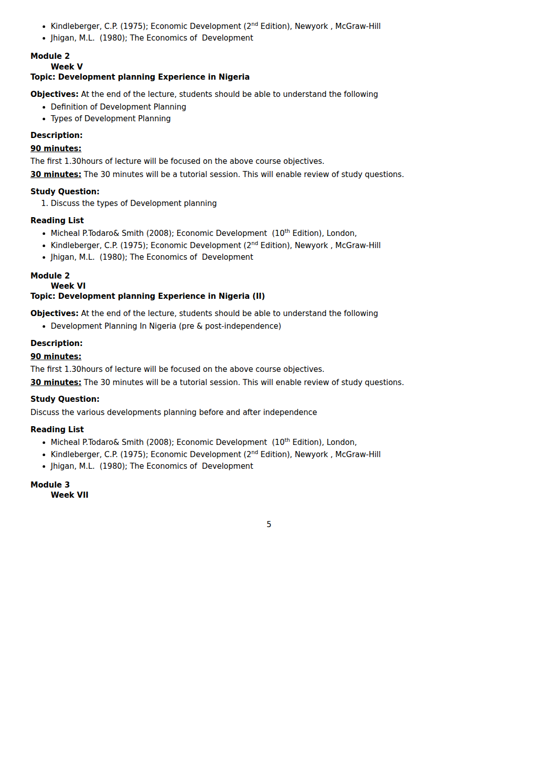Kindleberger, C.P. (1975); Economic Development (2nd Edition), Newyork , McGraw-Hill
Jhigan, M.L. (1980); The Economics of Development
Module 2
Week V
Topic: Development planning Experience in Nigeria
Objectives: At the end of the lecture, students should be able to understand the following
Definition of Development Planning
Types of Development Planning
Description:
90 minutes:
The first 1.30hours of lecture will be focused on the above course objectives.
30 minutes: The 30 minutes will be a tutorial session. This will enable review of study questions.
Study Question:
Discuss the types of Development planning
Reading List
Micheal P.Todaro& Smith (2008); Economic Development (10th Edition), London,
Kindleberger, C.P. (1975); Economic Development (2nd Edition), Newyork , McGraw-Hill
Jhigan, M.L. (1980); The Economics of Development
Module 2
Week VI
Topic: Development planning Experience in Nigeria (II)
Objectives: At the end of the lecture, students should be able to understand the following
Development Planning In Nigeria (pre & post-independence)
Description:
90 minutes:
The first 1.30hours of lecture will be focused on the above course objectives.
30 minutes: The 30 minutes will be a tutorial session. This will enable review of study questions.
Study Question:
Discuss the various developments planning before and after independence
Reading List
Micheal P.Todaro& Smith (2008); Economic Development (10th Edition), London,
Kindleberger, C.P. (1975); Economic Development (2nd Edition), Newyork , McGraw-Hill
Jhigan, M.L. (1980); The Economics of Development
Module 3
Week VII
5